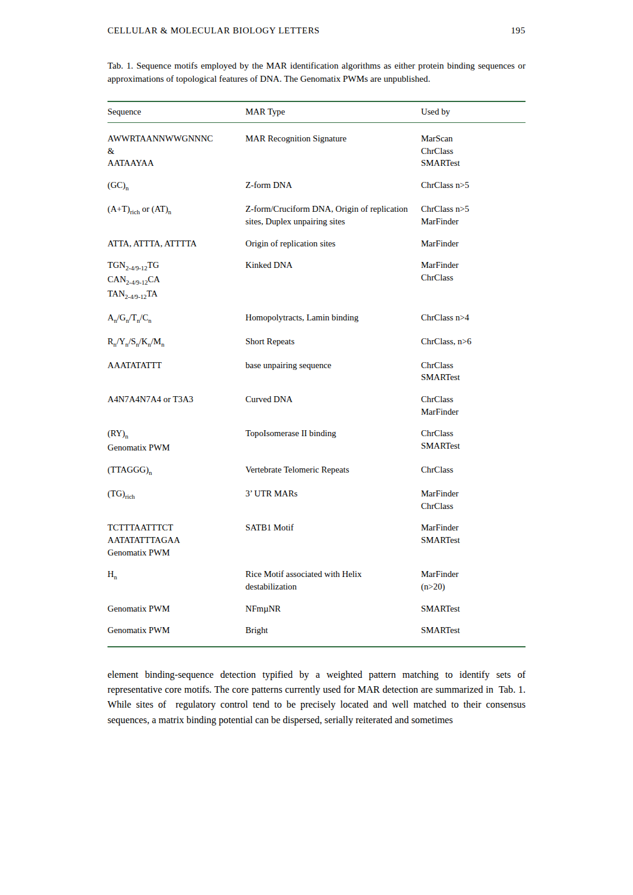Cellular & Molecular Biology Letters 195
Tab. 1. Sequence motifs employed by the MAR identification algorithms as either protein binding sequences or approximations of topological features of DNA. The Genomatix PWMs are unpublished.
| Sequence | MAR Type | Used by |
| --- | --- | --- |
| AWWRTAANNWWGNNNC & AATAAYAA | MAR Recognition Signature | MarScan ChrClass SMARTest |
| (GC) n | Z-form DNA | ChrClass n>5 |
| (A+T) rich or (AT) n | Z-form/Cruciform DNA, Origin of replication sites, Duplex unpairing sites | ChrClass n>5 MarFinder |
| ATTA, ATTTA, ATTTTA | Origin of replication sites | MarFinder |
| TGN 2-4/9-12 TG CAN 2-4/9-12 CA TAN 2-4/9-12 TA | Kinked DNA | MarFinder ChrClass |
| A n /G n /T n /C n | Homopolytracts, Lamin binding | ChrClass n>4 |
| R n /Y n /S n /K n /M n | Short Repeats | ChrClass, n>6 |
| AAATATATTT | base unpairing sequence | ChrClass SMARTest |
| A4N7A4N7A4 or T3A3 | Curved DNA | ChrClass MarFinder |
| (RY) n Genomatix PWM | TopoIsomerase II binding | ChrClass SMARTest |
| (TTAGGG) n | Vertebrate Telomeric Repeats | ChrClass |
| (TG) rich | 3’ UTR MARs | MarFinder ChrClass |
| TCTTTAATTTCT AATATATTTAGAA Genomatix PWM | SATB1 Motif | MarFinder SMARTest |
| H n | Rice Motif associated with Helix destabilization | MarFinder (n>20) |
| Genomatix PWM | NFmµNR | SMARTest |
| Genomatix PWM | Bright | SMARTest |
element binding-sequence detection typified by a weighted pattern matching to identify sets of representative core motifs. The core patterns currently used for MAR detection are summarized in Tab. 1. While sites of regulatory control tend to be precisely located and well matched to their consensus sequences, a matrix binding potential can be dispersed, serially reiterated and sometimes